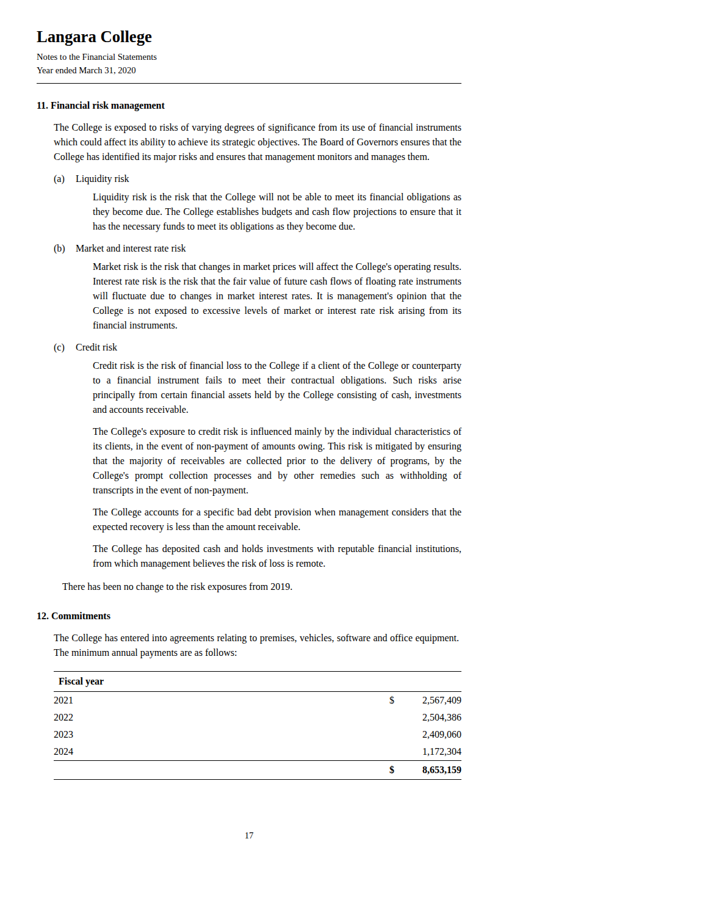Langara College
Notes to the Financial Statements
Year ended March 31, 2020
11. Financial risk management
The College is exposed to risks of varying degrees of significance from its use of financial instruments which could affect its ability to achieve its strategic objectives. The Board of Governors ensures that the College has identified its major risks and ensures that management monitors and manages them.
(a) Liquidity risk
Liquidity risk is the risk that the College will not be able to meet its financial obligations as they become due. The College establishes budgets and cash flow projections to ensure that it has the necessary funds to meet its obligations as they become due.
(b) Market and interest rate risk
Market risk is the risk that changes in market prices will affect the College's operating results. Interest rate risk is the risk that the fair value of future cash flows of floating rate instruments will fluctuate due to changes in market interest rates. It is management's opinion that the College is not exposed to excessive levels of market or interest rate risk arising from its financial instruments.
(c) Credit risk
Credit risk is the risk of financial loss to the College if a client of the College or counterparty to a financial instrument fails to meet their contractual obligations. Such risks arise principally from certain financial assets held by the College consisting of cash, investments and accounts receivable.
The College's exposure to credit risk is influenced mainly by the individual characteristics of its clients, in the event of non-payment of amounts owing. This risk is mitigated by ensuring that the majority of receivables are collected prior to the delivery of programs, by the College's prompt collection processes and by other remedies such as withholding of transcripts in the event of non-payment.
The College accounts for a specific bad debt provision when management considers that the expected recovery is less than the amount receivable.
The College has deposited cash and holds investments with reputable financial institutions, from which management believes the risk of loss is remote.
There has been no change to the risk exposures from 2019.
12. Commitments
The College has entered into agreements relating to premises, vehicles, software and office equipment. The minimum annual payments are as follows:
| Fiscal year |
| --- |
| 2021 | $ | 2,567,409 |
| 2022 | | 2,504,386 |
| 2023 | | 2,409,060 |
| 2024 | | 1,172,304 |
| | $ | 8,653,159 |
17